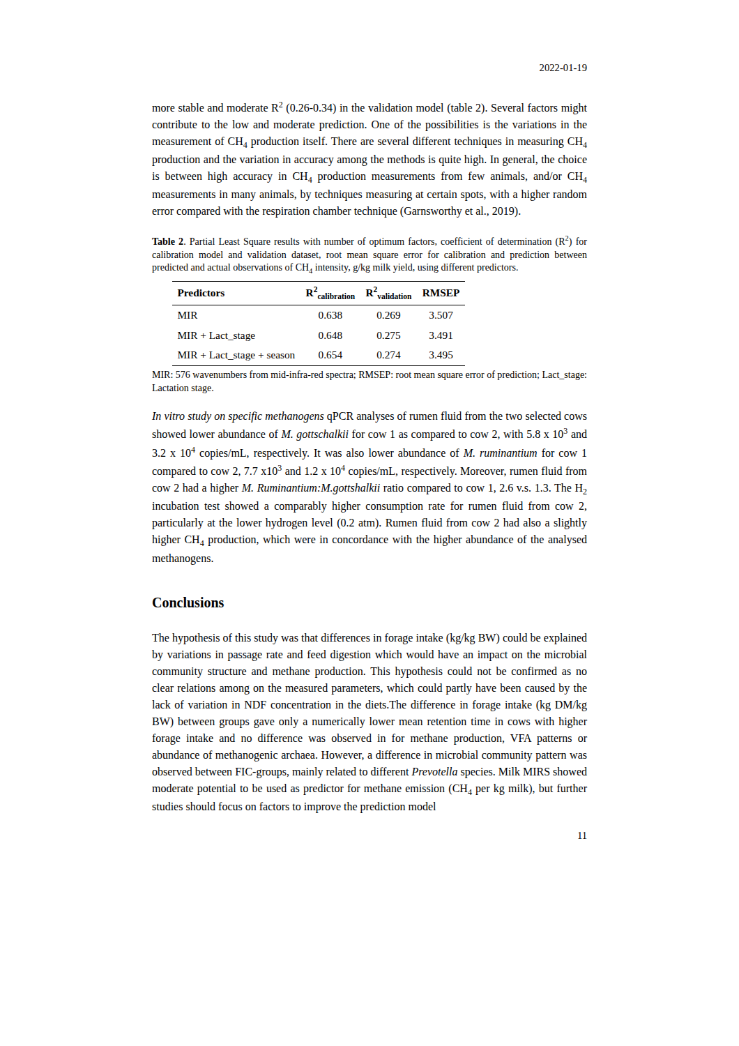2022-01-19
more stable and moderate R2 (0.26-0.34) in the validation model (table 2). Several factors might contribute to the low and moderate prediction. One of the possibilities is the variations in the measurement of CH4 production itself. There are several different techniques in measuring CH4 production and the variation in accuracy among the methods is quite high. In general, the choice is between high accuracy in CH4 production measurements from few animals, and/or CH4 measurements in many animals, by techniques measuring at certain spots, with a higher random error compared with the respiration chamber technique (Garnsworthy et al., 2019).
Table 2. Partial Least Square results with number of optimum factors, coefficient of determination (R2) for calibration model and validation dataset, root mean square error for calibration and prediction between predicted and actual observations of CH4 intensity, g/kg milk yield, using different predictors.
| Predictors | R 2 calibration | R 2 validation | RMSEP |
| --- | --- | --- | --- |
| MIR | 0.638 | 0.269 | 3.507 |
| MIR + Lact_stage | 0.648 | 0.275 | 3.491 |
| MIR + Lact_stage + season | 0.654 | 0.274 | 3.495 |
MIR: 576 wavenumbers from mid-infra-red spectra; RMSEP: root mean square error of prediction; Lact_stage: Lactation stage.
In vitro study on specific methanogens qPCR analyses of rumen fluid from the two selected cows showed lower abundance of M. gottschalkii for cow 1 as compared to cow 2, with 5.8 x 103 and 3.2 x 104 copies/mL, respectively. It was also lower abundance of M. ruminantium for cow 1 compared to cow 2, 7.7 x103 and 1.2 x 104 copies/mL, respectively. Moreover, rumen fluid from cow 2 had a higher M. Ruminantium:M.gottshalkii ratio compared to cow 1, 2.6 v.s. 1.3. The H2 incubation test showed a comparably higher consumption rate for rumen fluid from cow 2, particularly at the lower hydrogen level (0.2 atm). Rumen fluid from cow 2 had also a slightly higher CH4 production, which were in concordance with the higher abundance of the analysed methanogens.
Conclusions
The hypothesis of this study was that differences in forage intake (kg/kg BW) could be explained by variations in passage rate and feed digestion which would have an impact on the microbial community structure and methane production. This hypothesis could not be confirmed as no clear relations among on the measured parameters, which could partly have been caused by the lack of variation in NDF concentration in the diets.The difference in forage intake (kg DM/kg BW) between groups gave only a numerically lower mean retention time in cows with higher forage intake and no difference was observed in for methane production, VFA patterns or abundance of methanogenic archaea. However, a difference in microbial community pattern was observed between FIC-groups, mainly related to different Prevotella species. Milk MIRS showed moderate potential to be used as predictor for methane emission (CH4 per kg milk), but further studies should focus on factors to improve the prediction model
11